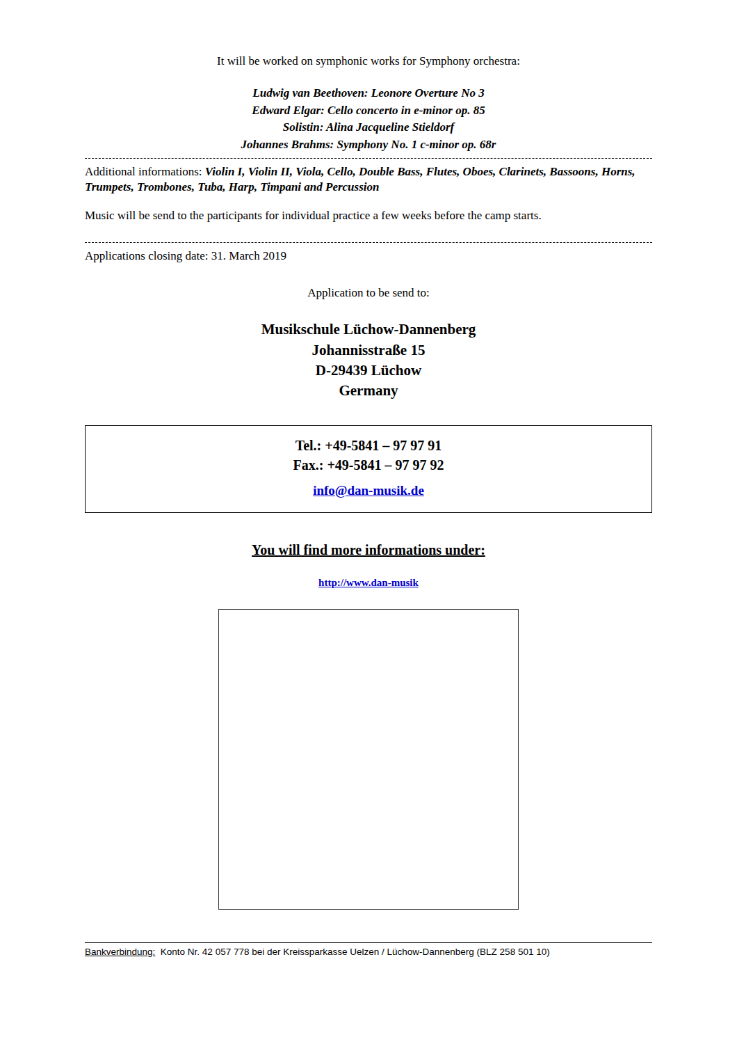It will be worked on symphonic works for Symphony orchestra:
Ludwig van Beethoven: Leonore Overture No 3
Edward Elgar: Cello concerto in e-minor op. 85
Solistin: Alina Jacqueline Stieldorf
Johannes Brahms: Symphony No. 1 c-minor op. 68r
Additional informations: Violin I, Violin II, Viola, Cello, Double Bass, Flutes, Oboes, Clarinets, Bassoons, Horns, Trumpets, Trombones, Tuba, Harp, Timpani and Percussion
Music will be send to the participants for individual practice a few weeks before the camp starts.
Applications closing date: 31. March 2019
Application to be send to:
Musikschule Lüchow-Dannenberg
Johannisstraße 15
D-29439 Lüchow
Germany
Tel.: +49-5841 – 97 97 91
Fax.: +49-5841 – 97 97 92
info@dan-musik.de
You will find more informations under:
http://www.dan-musik
Bankverbindung: Konto Nr. 42 057 778 bei der Kreissparkasse Uelzen / Lüchow-Dannenberg (BLZ 258 501 10)